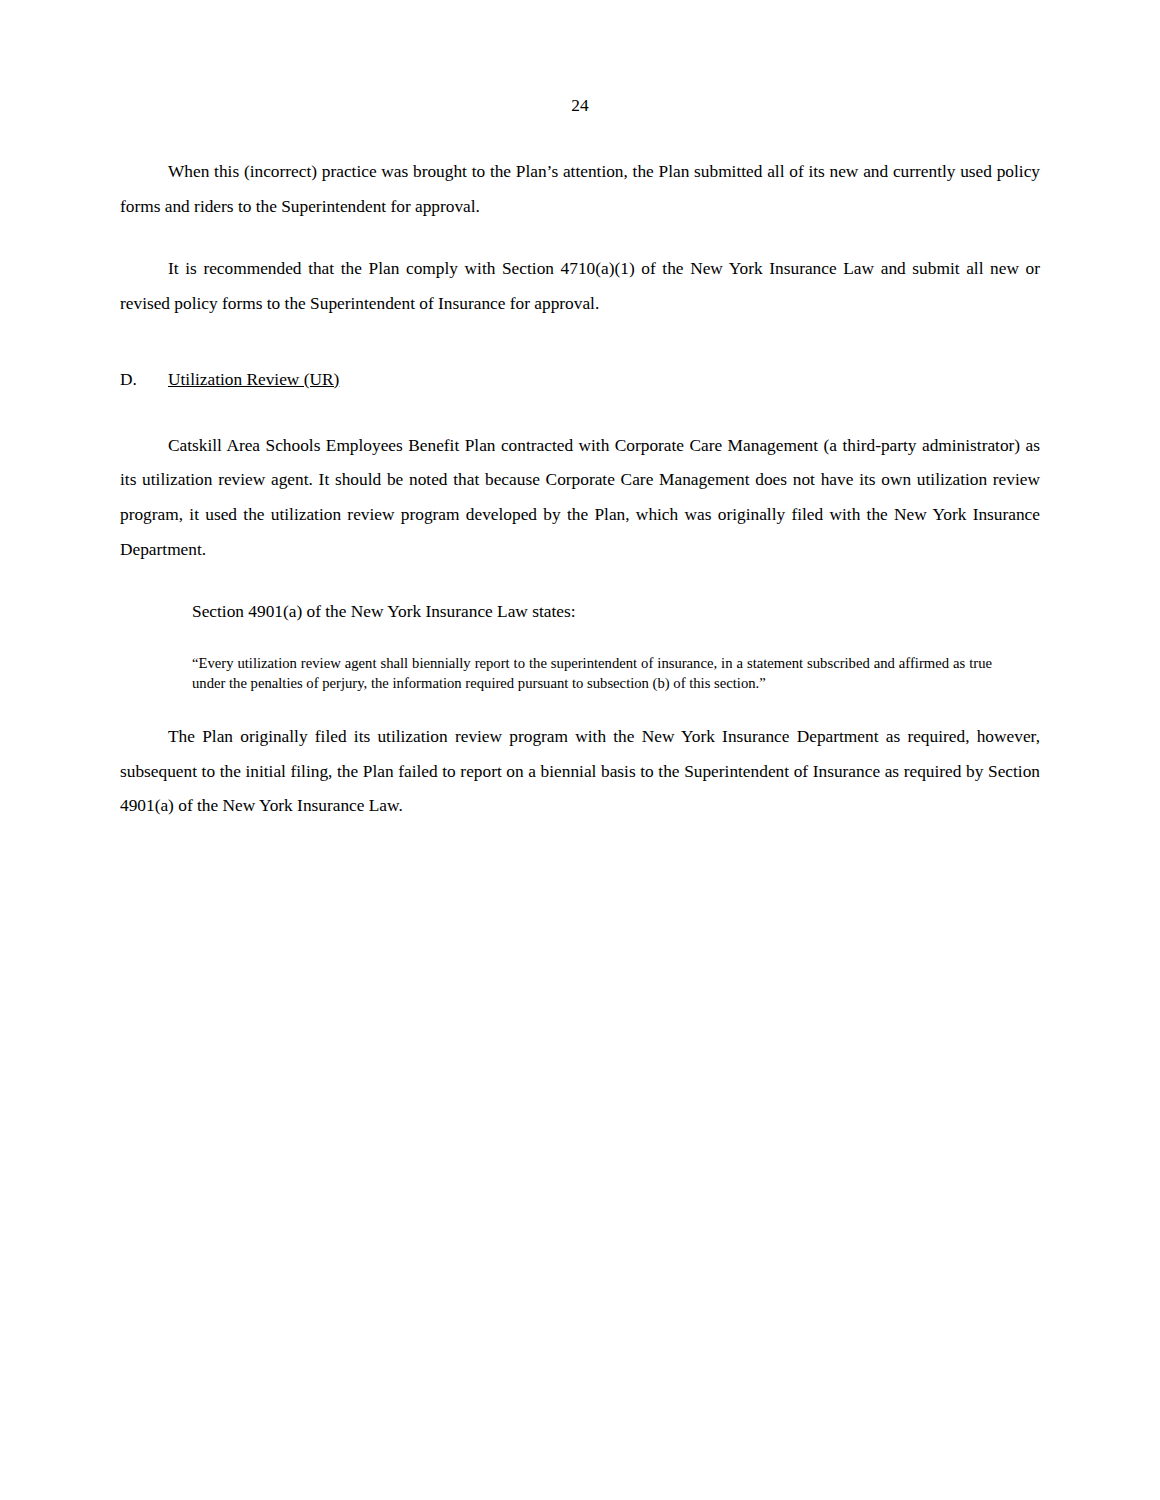24
When this (incorrect) practice was brought to the Plan’s attention, the Plan submitted all of its new and currently used policy forms and riders to the Superintendent for approval.
It is recommended that the Plan comply with Section 4710(a)(1) of the New York Insurance Law and submit all new or revised policy forms to the Superintendent of Insurance for approval.
D. Utilization Review (UR)
Catskill Area Schools Employees Benefit Plan contracted with Corporate Care Management (a third-party administrator) as its utilization review agent. It should be noted that because Corporate Care Management does not have its own utilization review program, it used the utilization review program developed by the Plan, which was originally filed with the New York Insurance Department.
Section 4901(a) of the New York Insurance Law states:
“Every utilization review agent shall biennially report to the superintendent of insurance, in a statement subscribed and affirmed as true under the penalties of perjury, the information required pursuant to subsection (b) of this section.”
The Plan originally filed its utilization review program with the New York Insurance Department as required, however, subsequent to the initial filing, the Plan failed to report on a biennial basis to the Superintendent of Insurance as required by Section 4901(a) of the New York Insurance Law.